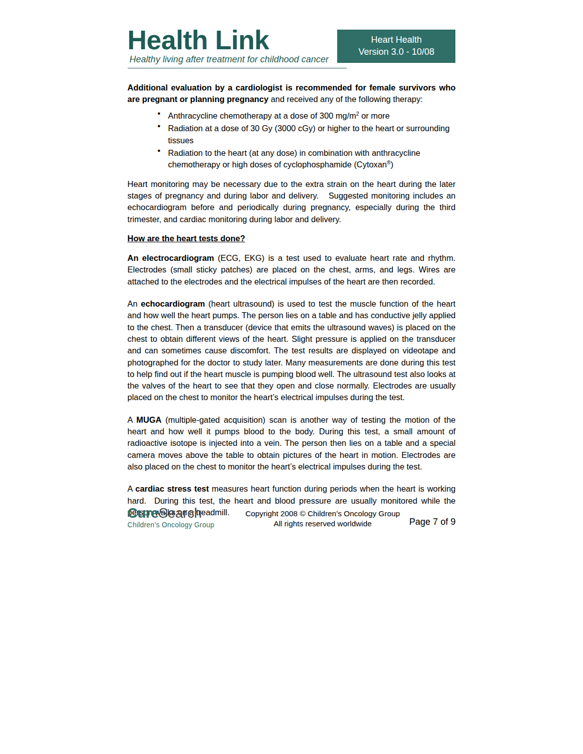Heart Health
Version 3.0 - 10/08
Health Link
Healthy living after treatment for childhood cancer
Additional evaluation by a cardiologist is recommended for female survivors who are pregnant or planning pregnancy and received any of the following therapy:
Anthracycline chemotherapy at a dose of 300 mg/m2 or more
Radiation at a dose of 30 Gy (3000 cGy) or higher to the heart or surrounding tissues
Radiation to the heart (at any dose) in combination with anthracycline chemotherapy or high doses of cyclophosphamide (Cytoxan®)
Heart monitoring may be necessary due to the extra strain on the heart during the later stages of pregnancy and during labor and delivery. Suggested monitoring includes an echocardiogram before and periodically during pregnancy, especially during the third trimester, and cardiac monitoring during labor and delivery.
How are the heart tests done?
An electrocardiogram (ECG, EKG) is a test used to evaluate heart rate and rhythm. Electrodes (small sticky patches) are placed on the chest, arms, and legs. Wires are attached to the electrodes and the electrical impulses of the heart are then recorded.
An echocardiogram (heart ultrasound) is used to test the muscle function of the heart and how well the heart pumps. The person lies on a table and has conductive jelly applied to the chest. Then a transducer (device that emits the ultrasound waves) is placed on the chest to obtain different views of the heart. Slight pressure is applied on the transducer and can sometimes cause discomfort. The test results are displayed on videotape and photographed for the doctor to study later. Many measurements are done during this test to help find out if the heart muscle is pumping blood well. The ultrasound test also looks at the valves of the heart to see that they open and close normally. Electrodes are usually placed on the chest to monitor the heart’s electrical impulses during the test.
A MUGA (multiple-gated acquisition) scan is another way of testing the motion of the heart and how well it pumps blood to the body. During this test, a small amount of radioactive isotope is injected into a vein. The person then lies on a table and a special camera moves above the table to obtain pictures of the heart in motion. Electrodes are also placed on the chest to monitor the heart’s electrical impulses during the test.
A cardiac stress test measures heart function during periods when the heart is working hard. During this test, the heart and blood pressure are usually monitored while the person walks on a treadmill.
Cure Search
Children’s Oncology Group
Copyright 2008 © Children’s Oncology Group
All rights reserved worldwide
Page 7 of 9